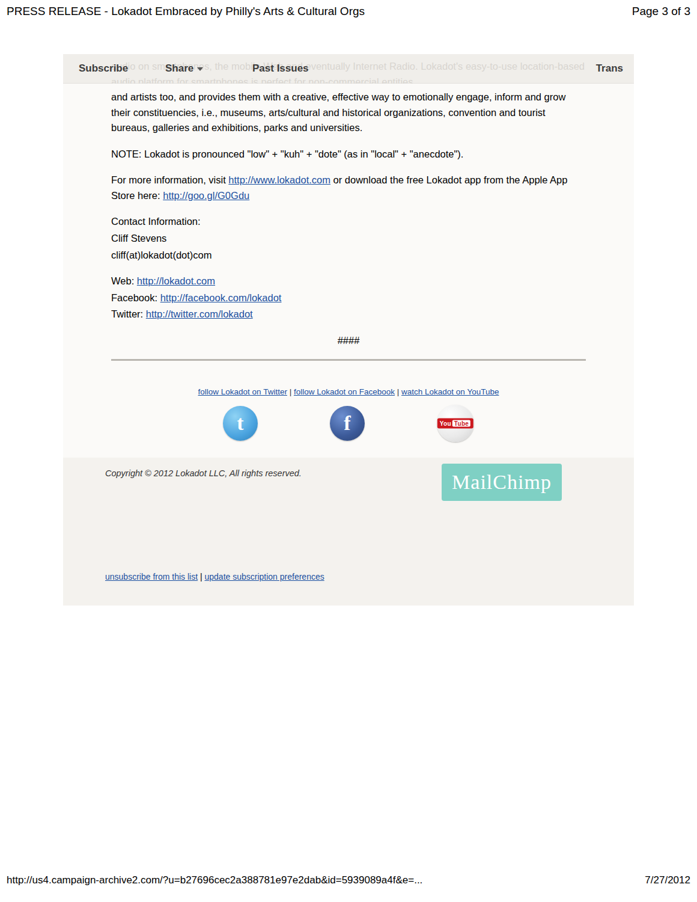PRESS RELEASE - Lokadot Embraced by Philly's Arts & Cultural Orgs
Page 3 of 3
audio on smartphones, the mobile Web and eventually Internet Radio. Lokadot's easy-to-use location-based audio platform for smartphones is perfect for non-commercial entities
Subscribe
Share
Past Issues
Trans
and artists too, and provides them with a creative, effective way to emotionally engage, inform and grow their constituencies, i.e., museums, arts/cultural and historical organizations, convention and tourist bureaus, galleries and exhibitions, parks and universities.
NOTE: Lokadot is pronounced "low" + "kuh" + "dote" (as in "local" + "anecdote").
For more information, visit http://www.lokadot.com or download the free Lokadot app from the Apple App Store here: http://goo.gl/G0Gdu
Contact Information:
Cliff Stevens
cliff(at)lokadot(dot)com
Web: http://lokadot.com
Facebook: http://facebook.com/lokadot
Twitter: http://twitter.com/lokadot
####
follow Lokadot on Twitter | follow Lokadot on Facebook | watch Lokadot on YouTube
YouTube
Copyright © 2012 Lokadot LLC, All rights reserved.
MailChimp
unsubscribe from this list | update subscription preferences
http://us4.campaign-archive2.com/?u=b27696cec2a388781e97e2dab&id=5939089a4f&e=...
7/27/2012